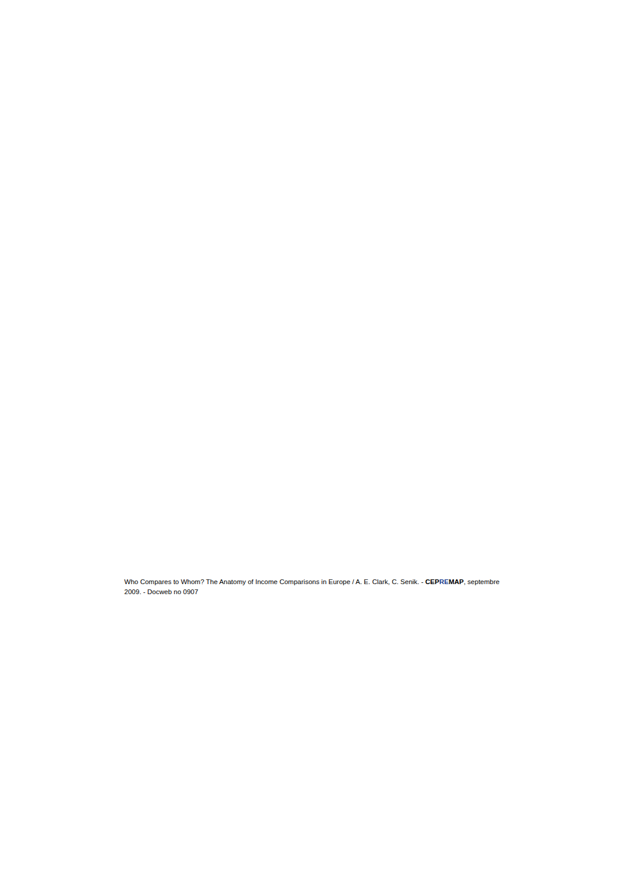Who Compares to Whom? The Anatomy of Income Comparisons in Europe / A. E. Clark, C. Senik. - CEPREMAP, septembre 2009. - Docweb no 0907